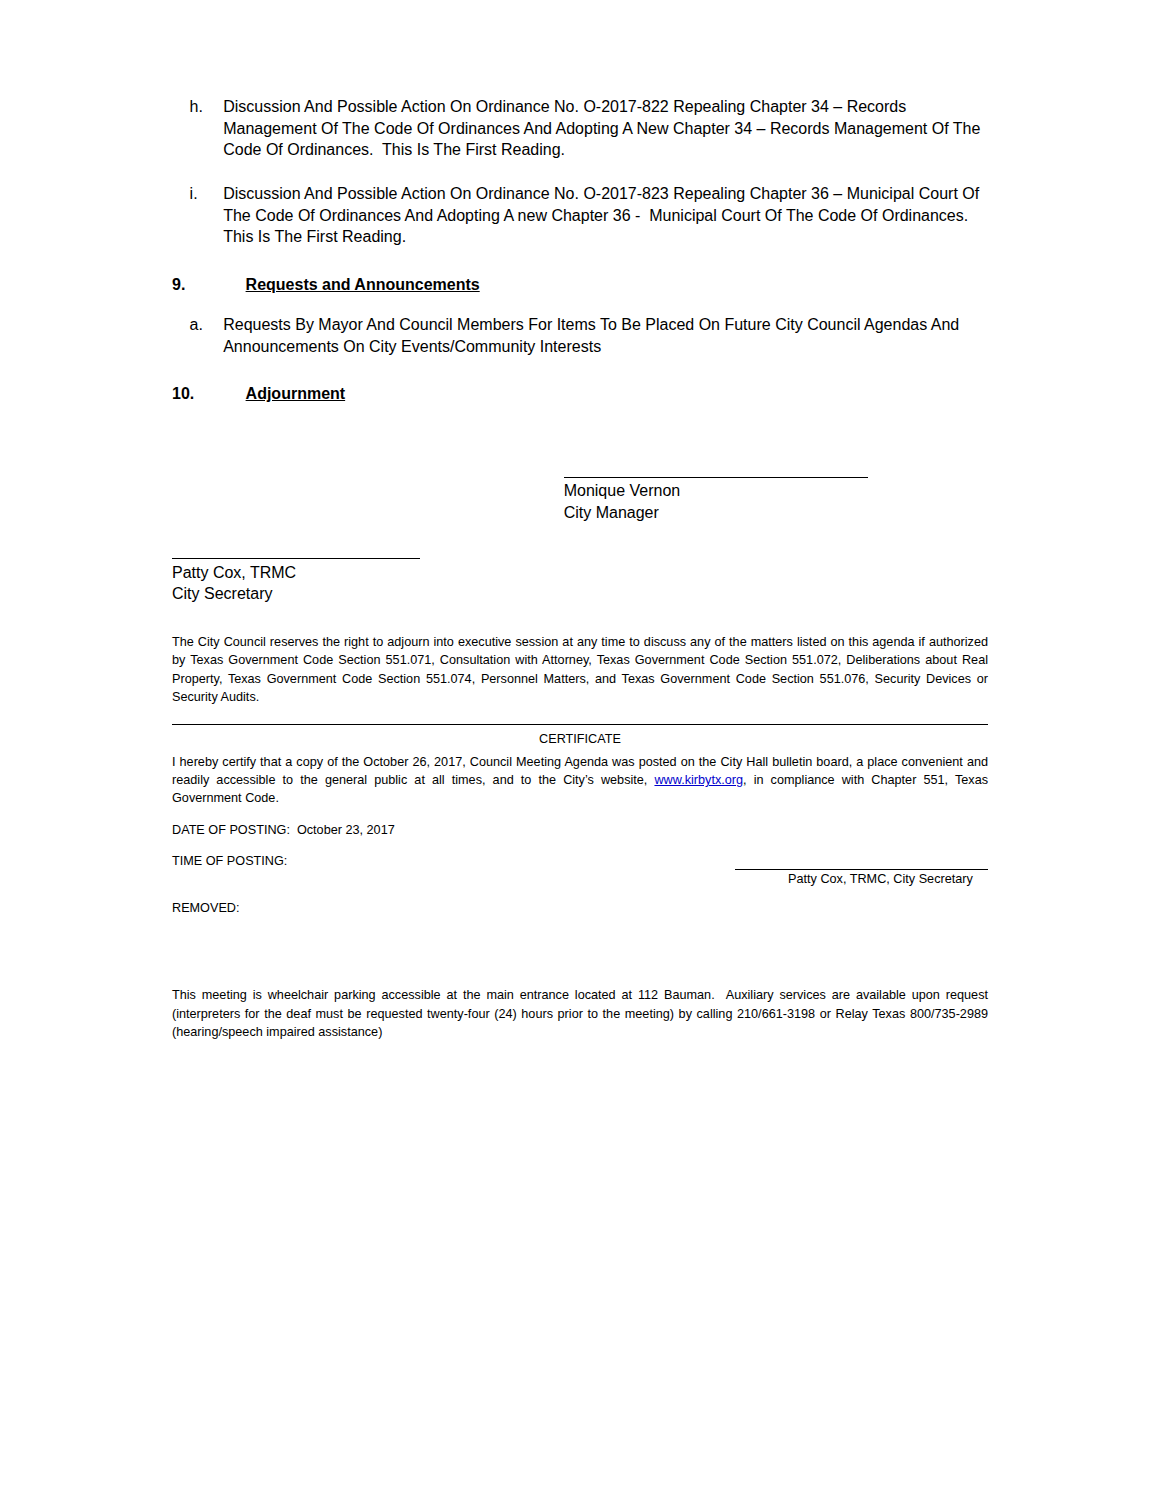h.
Discussion And Possible Action On Ordinance No. O-2017-822 Repealing Chapter 34 – Records Management Of The Code Of Ordinances And Adopting A New Chapter 34 – Records Management Of The Code Of Ordinances. This Is The First Reading.
i.
Discussion And Possible Action On Ordinance No. O-2017-823 Repealing Chapter 36 – Municipal Court Of The Code Of Ordinances And Adopting A new Chapter 36 - Municipal Court Of The Code Of Ordinances. This Is The First Reading.
9.
Requests and Announcements
a.
Requests By Mayor And Council Members For Items To Be Placed On Future City Council Agendas And Announcements On City Events/Community Interests
10.
Adjournment
Monique Vernon
City Manager
Patty Cox, TRMC
City Secretary
The City Council reserves the right to adjourn into executive session at any time to discuss any of the matters listed on this agenda if authorized by Texas Government Code Section 551.071, Consultation with Attorney, Texas Government Code Section 551.072, Deliberations about Real Property, Texas Government Code Section 551.074, Personnel Matters, and Texas Government Code Section 551.076, Security Devices or Security Audits.
CERTIFICATE
I hereby certify that a copy of the October 26, 2017, Council Meeting Agenda was posted on the City Hall bulletin board, a place convenient and readily accessible to the general public at all times, and to the City’s website, www.kirbytx.org, in compliance with Chapter 551, Texas Government Code.
DATE OF POSTING: October 23, 2017
TIME OF POSTING:
Patty Cox, TRMC, City Secretary
REMOVED:
This meeting is wheelchair parking accessible at the main entrance located at 112 Bauman. Auxiliary services are available upon request (interpreters for the deaf must be requested twenty-four (24) hours prior to the meeting) by calling 210/661-3198 or Relay Texas 800/735-2989 (hearing/speech impaired assistance)